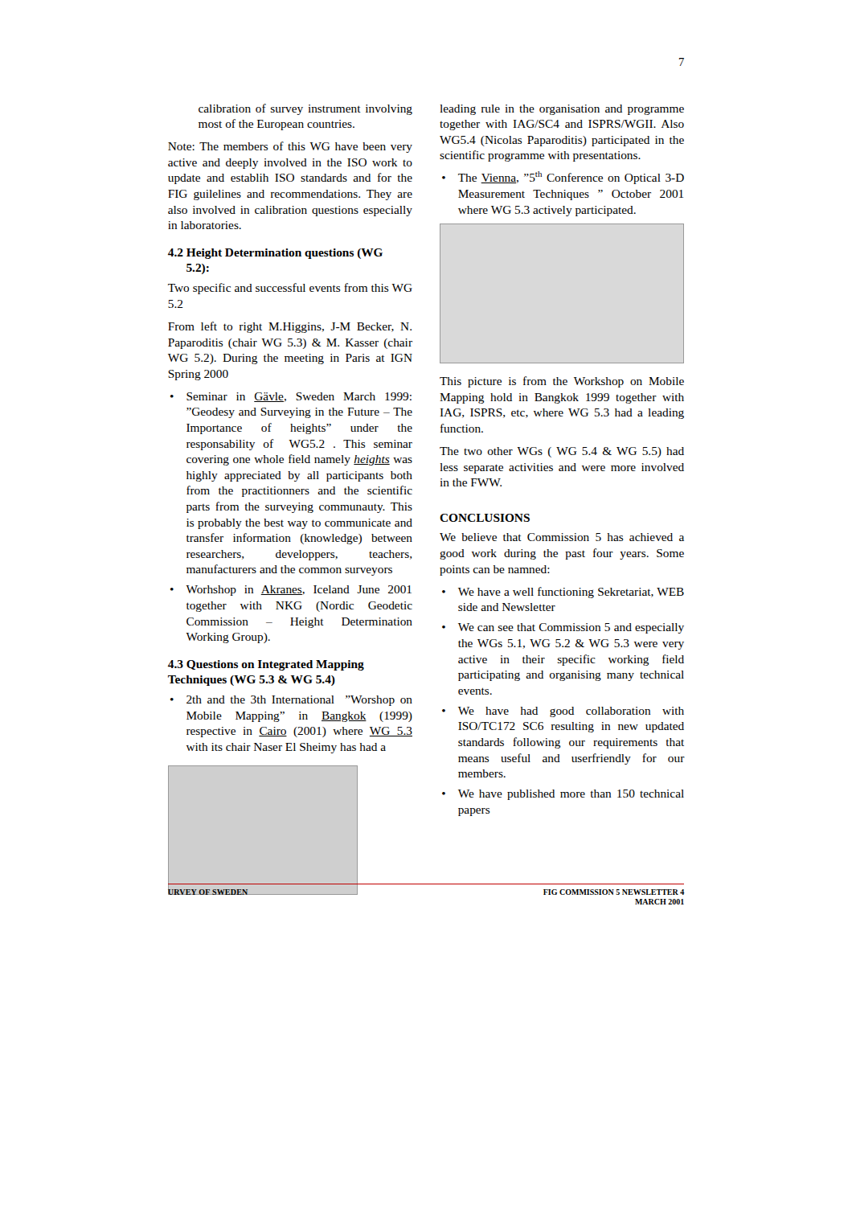7
calibration of survey instrument involving most of the European countries.
Note: The members of this WG have been very active and deeply involved in the ISO work to update and establih ISO standards and for the FIG guilelines and recommendations. They are also involved in calibration questions especially in laboratories.
4.2 Height Determination questions (WG5.2):
Two specific and successful events from this WG 5.2
From left to right M.Higgins, J-M Becker, N. Paparoditis (chair WG 5.3) & M. Kasser (chair WG 5.2). During the meeting in Paris at IGN Spring 2000
Seminar in Gävle, Sweden March 1999: ”Geodesy and Surveying in the Future – The Importance of heights” under the responsability of WG5.2 . This seminar covering one whole field namely heights was highly appreciated by all participants both from the practitionners and the scientific parts from the surveying communauty. This is probably the best way to communicate and transfer information (knowledge) between researchers, developpers, teachers, manufacturers and the common surveyors
Worhshop in Akranes, Iceland June 2001 together with NKG (Nordic Geodetic Commission – Height Determination Working Group).
4.3 Questions on Integrated Mapping Techniques (WG 5.3 & WG 5.4)
2th and the 3th International ”Worshop on Mobile Mapping” in Bangkok (1999) respective in Cairo (2001) where WG 5.3 with its chair Naser El Sheimy has had a
leading rule in the organisation and programme together with IAG/SC4 and ISPRS/WGII. Also WG5.4 (Nicolas Paparoditis) participated in the scientific programme with presentations.
The Vienna, ”5th Conference on Optical 3-D Measurement Techniques ” October 2001 where WG 5.3 actively participated.
This picture is from the Workshop on Mobile Mapping hold in Bangkok 1999 together with IAG, ISPRS, etc, where WG 5.3 had a leading function.
The two other WGs ( WG 5.4 & WG 5.5) had less separate activities and were more involved in the FWW.
CONCLUSIONS
We believe that Commission 5 has achieved a good work during the past four years. Some points can be namned:
We have a well functioning Sekretariat, WEB side and Newsletter
We can see that Commission 5 and especially the WGs 5.1, WG 5.2 & WG 5.3 were very active in their specific working field participating and organising many technical events.
We have had good collaboration with ISO/TC172 SC6 resulting in new updated standards following our requirements that means useful and userfriendly for our members.
We have published more than 150 technical papers
URVEY OF SWEDEN
FIG COMMISSION 5 NEWSLETTER 4
MARCH 2001